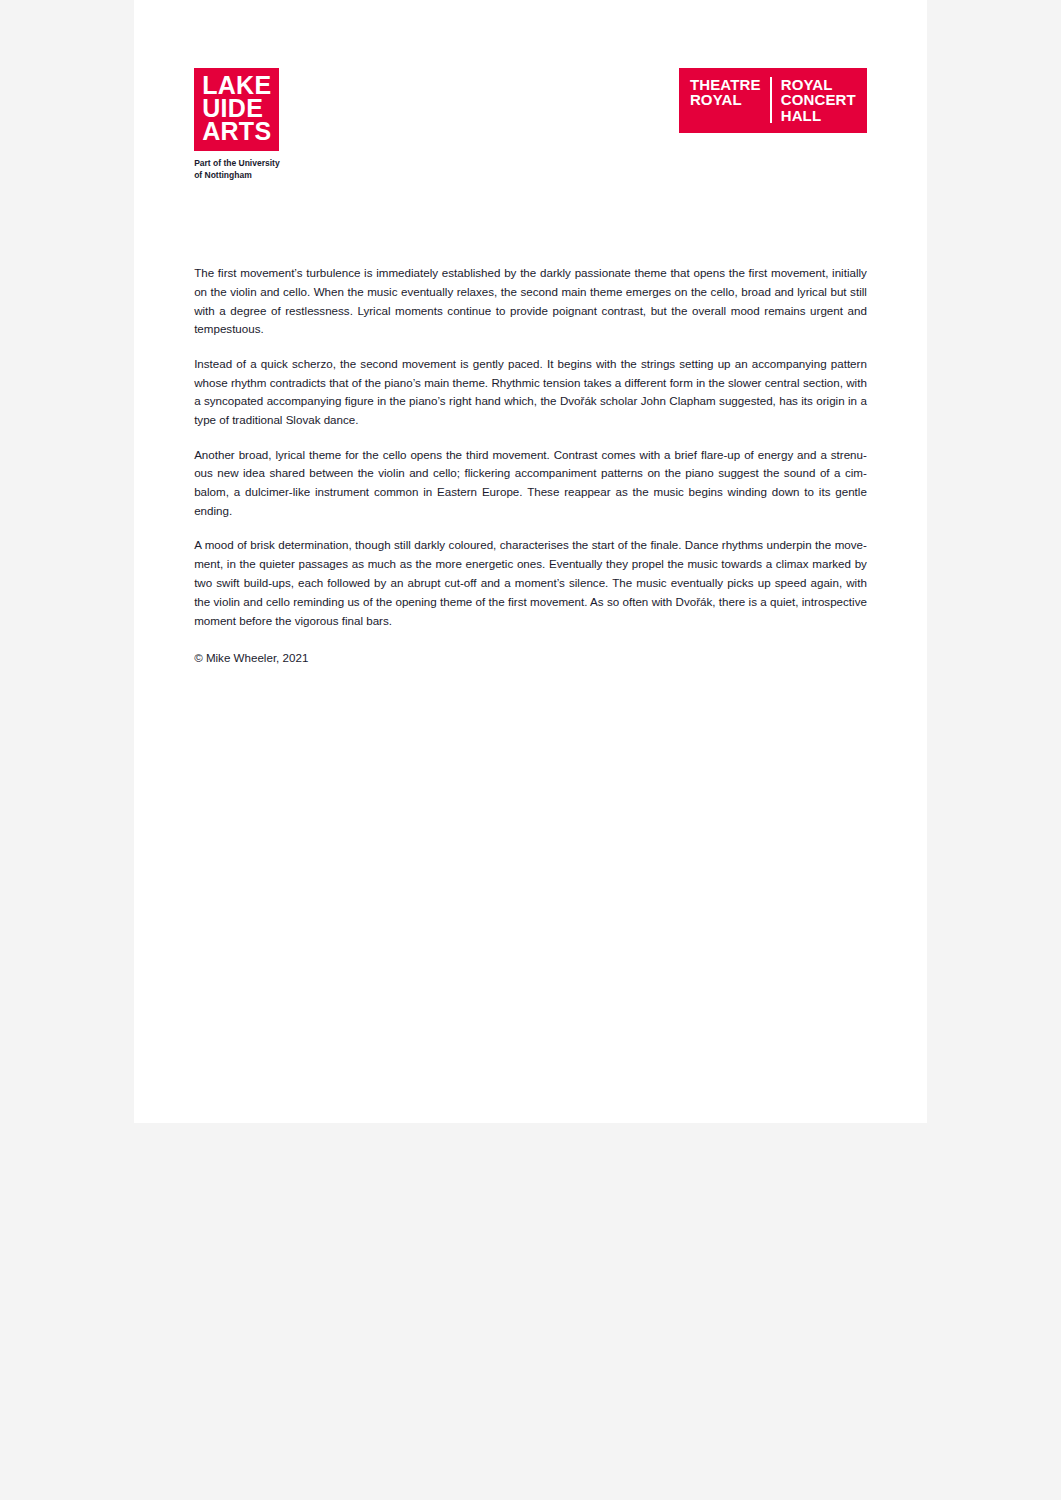Lake Uide Arts
Part of the University
of Nottingham
Theatre Royal
Royal Concert Hall
The first movement’s turbulence is immediately established by the darkly passionate theme that opens the first movement, initially on the violin and cello. When the music eventually relaxes, the second main theme emerges on the cello, broad and lyrical but still with a degree of restlessness. Lyrical moments continue to provide poignant contrast, but the overall mood remains urgent and tempestuous.
Instead of a quick scherzo, the second movement is gently paced. It begins with the strings setting up an accompanying pattern whose rhythm contradicts that of the piano’s main theme. Rhythmic tension takes a different form in the slower central section, with a syncopated accompanying figure in the piano’s right hand which, the Dvořák scholar John Clapham suggested, has its origin in a type of traditional Slovak dance.
Another broad, lyrical theme for the cello opens the third movement. Contrast comes with a brief flare-up of energy and a strenuous new idea shared between the violin and cello; flickering accompaniment patterns on the piano suggest the sound of a cimbalom, a dulcimer-like instrument common in Eastern Europe. These reappear as the music begins winding down to its gentle ending.
A mood of brisk determination, though still darkly coloured, characterises the start of the finale. Dance rhythms underpin the movement, in the quieter passages as much as the more energetic ones. Eventually they propel the music towards a climax marked by two swift build-ups, each followed by an abrupt cut-off and a moment’s silence. The music eventually picks up speed again, with the violin and cello reminding us of the opening theme of the first movement. As so often with Dvořák, there is a quiet, introspective moment before the vigorous final bars.
© Mike Wheeler, 2021